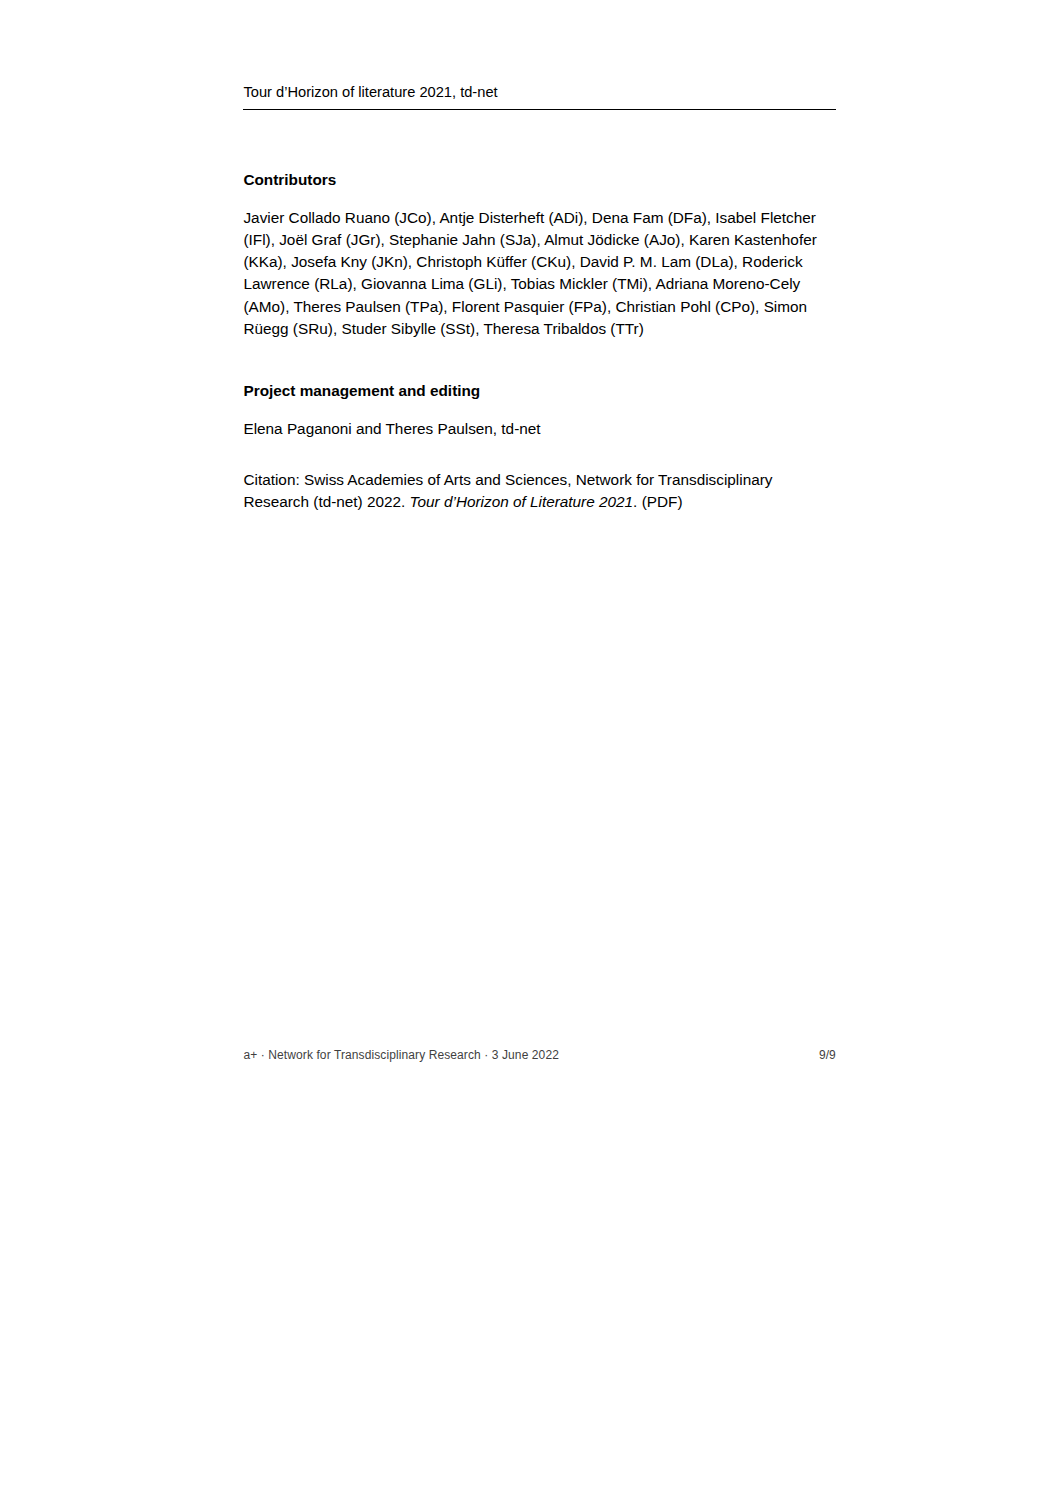Tour d’Horizon of literature 2021, td-net
Contributors
Javier Collado Ruano (JCo), Antje Disterheft (ADi), Dena Fam (DFa), Isabel Fletcher (IFl), Joël Graf (JGr), Stephanie Jahn (SJa), Almut Jödicke (AJo), Karen Kastenhofer (KKa), Josefa Kny (JKn), Christoph Küffer (CKu), David P. M. Lam (DLa), Roderick Lawrence (RLa), Giovanna Lima (GLi), Tobias Mickler (TMi), Adriana Moreno-Cely (AMo), Theres Paulsen (TPa), Florent Pasquier (FPa), Christian Pohl (CPo), Simon Rüegg (SRu), Studer Sibylle (SSt), Theresa Tribaldos (TTr)
Project management and editing
Elena Paganoni and Theres Paulsen, td-net
Citation: Swiss Academies of Arts and Sciences, Network for Transdisciplinary Research (td-net) 2022. Tour d’Horizon of Literature 2021. (PDF)
a+ · Network for Transdisciplinary Research · 3 June 2022 9/9